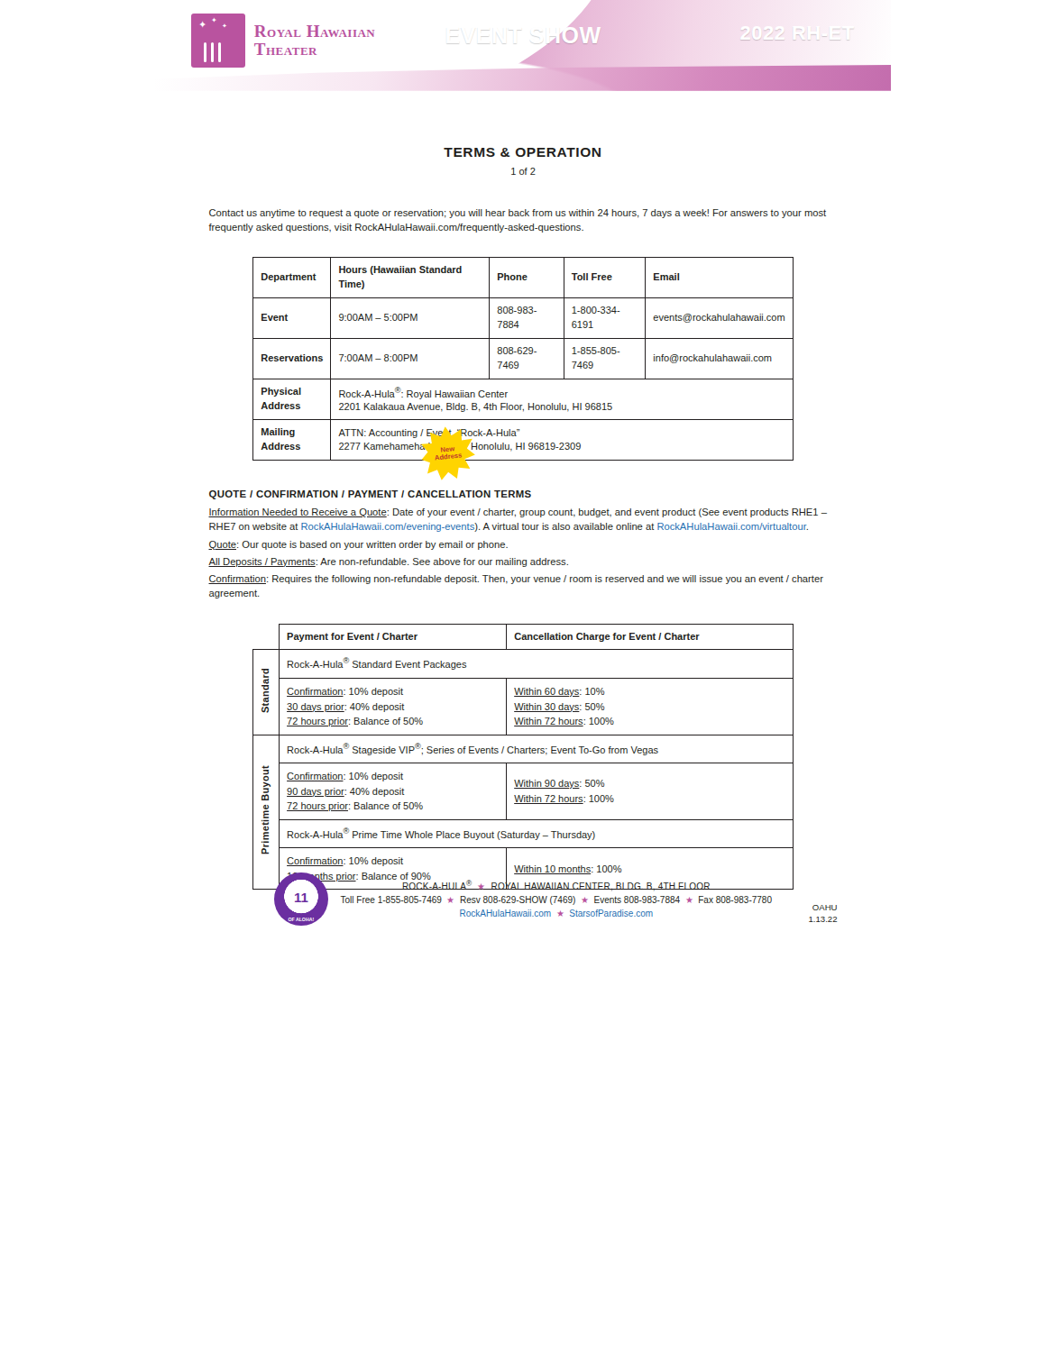✦✦✦
Royal Hawaiian
Theater
EVENT SHOW
2022 RH-ET
TERMS & OPERATION
1 of 2
Contact us anytime to request a quote or reservation; you will hear back from us within 24 hours, 7 days a week! For answers to your most frequently asked questions, visit RockAHulaHawaii.com/frequently-asked-questions.
| Department | Hours (Hawaiian Standard Time) | Phone | Toll Free | Email |
| --- | --- | --- | --- | --- |
| Event | 9:00AM – 5:00PM | 808-983-7884 | 1-800-334-6191 | events@rockahulahawaii.com |
| Reservations | 7:00AM – 8:00PM | 808-629-7469 | 1-855-805-7469 | info@rockahulahawaii.com |
| Physical Address | Rock-A-Hula ® : Royal Hawaiian Center 2201 Kalakaua Avenue, Bldg. B, 4th Floor, Honolulu, HI 96815 |
| Mailing Address | ATTN: Accounting / Event, “Rock-A-Hula” 2277 Kamehameha Highway, Honolulu, HI 96819-2309 New Address |
QUOTE / CONFIRMATION / PAYMENT / CANCELLATION TERMS
Information Needed to Receive a Quote: Date of your event / charter, group count, budget, and event product (See event products RHE1 – RHE7 on website at RockAHulaHawaii.com/evening-events). A virtual tour is also available online at RockAHulaHawaii.com/virtualtour.
Quote: Our quote is based on your written order by email or phone.
All Deposits / Payments: Are non-refundable. See above for our mailing address.
Confirmation: Requires the following non-refundable deposit. Then, your venue / room is reserved and we will issue you an event / charter agreement.
| | Payment for Event / Charter | Cancellation Charge for Event / Charter |
| --- | --- | --- |
| Standard | Rock-A-Hula ® Standard Event Packages |
| Confirmation : 10% deposit 30 days prior : 40% deposit 72 hours prior : Balance of 50% | Within 60 days : 10% Within 30 days : 50% Within 72 hours : 100% |
| Primetime Buyout | Rock-A-Hula ® Stageside VIP ® ; Series of Events / Charters; Event To-Go from Vegas |
| Confirmation : 10% deposit 90 days prior : 40% deposit 72 hours prior : Balance of 50% | Within 90 days : 50% Within 72 hours : 100% |
| Rock-A-Hula ® Prime Time Whole Place Buyout (Saturday – Thursday) |
| Confirmation : 10% deposit 10 months prior : Balance of 90% | Within 10 months : 100% |
Celebrating
11
YEARS
OF ALOHA!
ROCK-A-HULA® ★ ROYAL HAWAIIAN CENTER, BLDG. B, 4TH FLOOR
Toll Free 1-855-805-7469 ★ Resv 808-629-SHOW (7469) ★ Events 808-983-7884 ★ Fax 808-983-7780
RockAHulaHawaii.com ★ StarsofParadise.com
OAHU
1.13.22